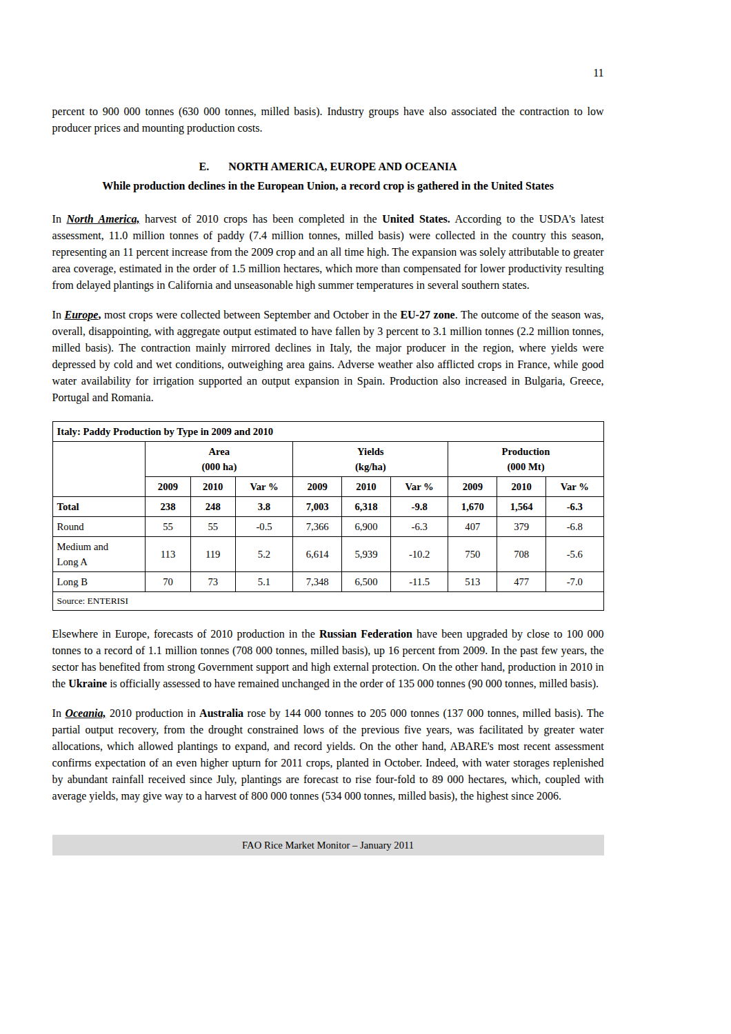11
percent to 900 000 tonnes (630 000 tonnes, milled basis). Industry groups have also associated the contraction to low producer prices and mounting production costs.
E. NORTH AMERICA, EUROPE AND OCEANIA
While production declines in the European Union, a record crop is gathered in the United States
In North America, harvest of 2010 crops has been completed in the United States. According to the USDA's latest assessment, 11.0 million tonnes of paddy (7.4 million tonnes, milled basis) were collected in the country this season, representing an 11 percent increase from the 2009 crop and an all time high. The expansion was solely attributable to greater area coverage, estimated in the order of 1.5 million hectares, which more than compensated for lower productivity resulting from delayed plantings in California and unseasonable high summer temperatures in several southern states.
In Europe, most crops were collected between September and October in the EU-27 zone. The outcome of the season was, overall, disappointing, with aggregate output estimated to have fallen by 3 percent to 3.1 million tonnes (2.2 million tonnes, milled basis). The contraction mainly mirrored declines in Italy, the major producer in the region, where yields were depressed by cold and wet conditions, outweighing area gains. Adverse weather also afflicted crops in France, while good water availability for irrigation supported an output expansion in Spain. Production also increased in Bulgaria, Greece, Portugal and Romania.
Italy: Paddy Production by Type in 2009 and 2010
| | Area (000 ha) | Yields (kg/ha) | Production (000 Mt) |
| --- | --- | --- | --- |
| 2009 | 2010 | Var % | 2009 | 2010 | Var % | 2009 | 2010 | Var % |
| Total | 238 | 248 | 3.8 | 7,003 | 6,318 | -9.8 | 1,670 | 1,564 | -6.3 |
| Round | 55 | 55 | -0.5 | 7,366 | 6,900 | -6.3 | 407 | 379 | -6.8 |
| Medium and Long A | 113 | 119 | 5.2 | 6,614 | 5,939 | -10.2 | 750 | 708 | -5.6 |
| Long B | 70 | 73 | 5.1 | 7,348 | 6,500 | -11.5 | 513 | 477 | -7.0 |
| Source: ENTERISI |
Elsewhere in Europe, forecasts of 2010 production in the Russian Federation have been upgraded by close to 100 000 tonnes to a record of 1.1 million tonnes (708 000 tonnes, milled basis), up 16 percent from 2009. In the past few years, the sector has benefited from strong Government support and high external protection. On the other hand, production in 2010 in the Ukraine is officially assessed to have remained unchanged in the order of 135 000 tonnes (90 000 tonnes, milled basis).
In Oceania, 2010 production in Australia rose by 144 000 tonnes to 205 000 tonnes (137 000 tonnes, milled basis). The partial output recovery, from the drought constrained lows of the previous five years, was facilitated by greater water allocations, which allowed plantings to expand, and record yields. On the other hand, ABARE's most recent assessment confirms expectation of an even higher upturn for 2011 crops, planted in October. Indeed, with water storages replenished by abundant rainfall received since July, plantings are forecast to rise four-fold to 89 000 hectares, which, coupled with average yields, may give way to a harvest of 800 000 tonnes (534 000 tonnes, milled basis), the highest since 2006.
FAO Rice Market Monitor – January 2011